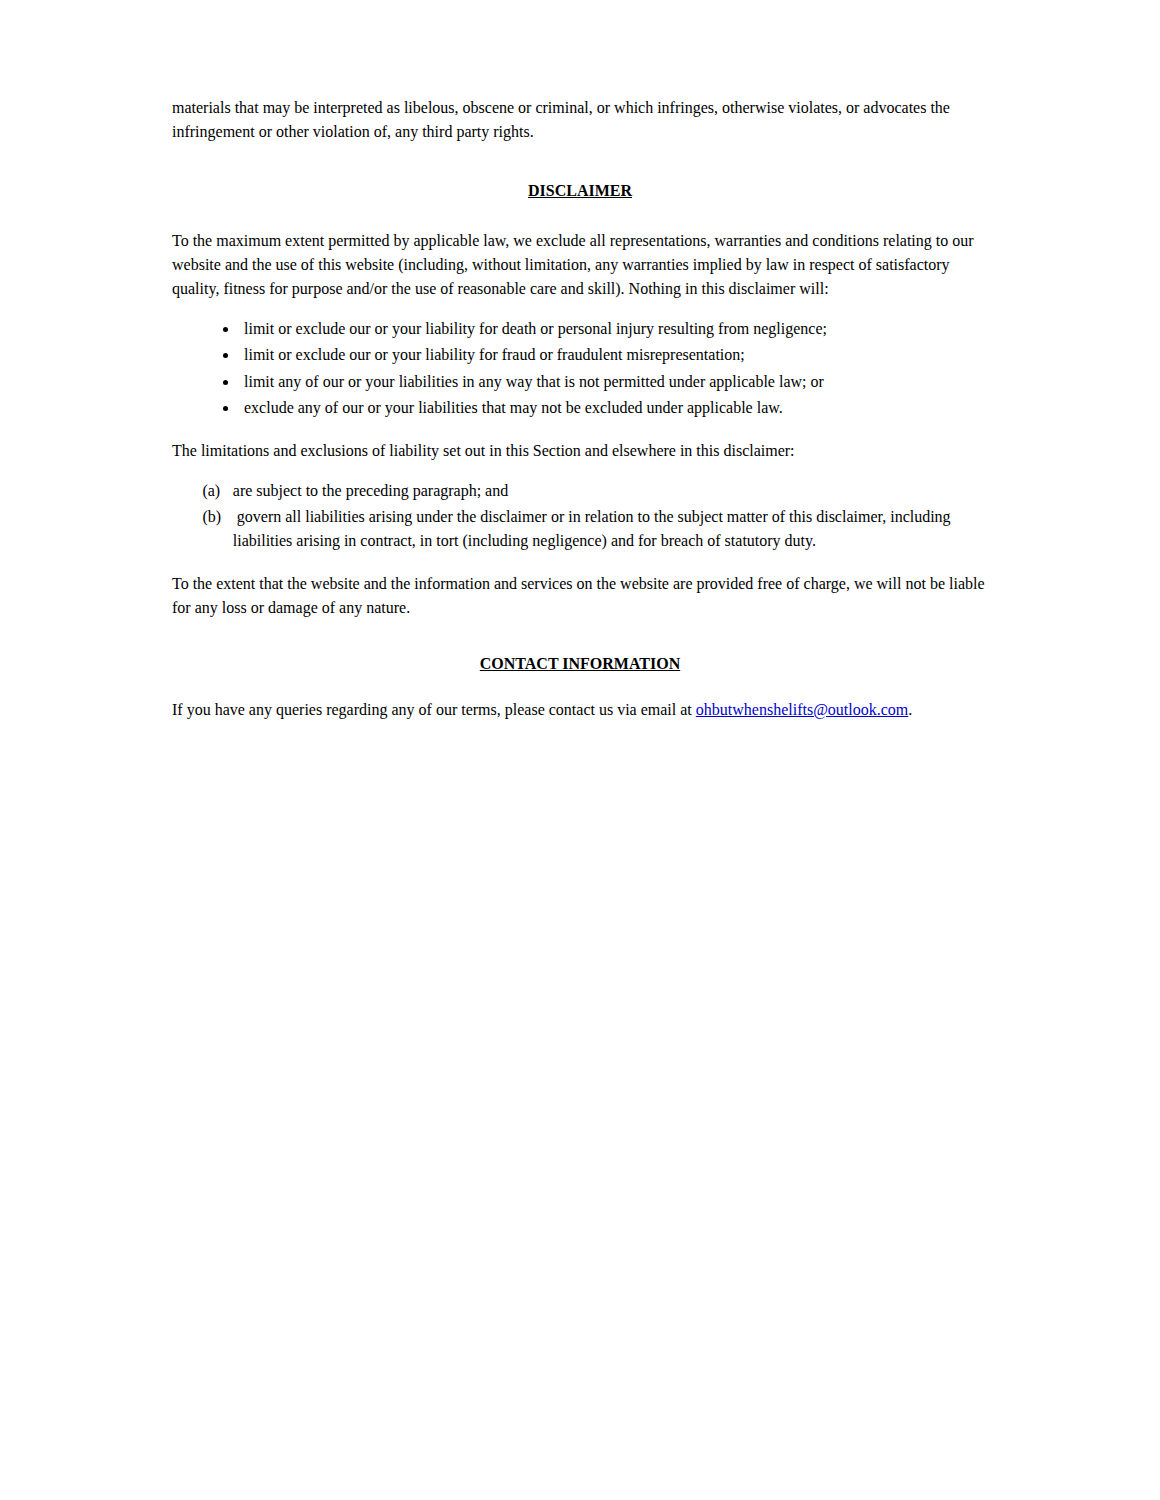materials that may be interpreted as libelous, obscene or criminal, or which infringes, otherwise violates, or advocates the infringement or other violation of, any third party rights.
DISCLAIMER
To the maximum extent permitted by applicable law, we exclude all representations, warranties and conditions relating to our website and the use of this website (including, without limitation, any warranties implied by law in respect of satisfactory quality, fitness for purpose and/or the use of reasonable care and skill). Nothing in this disclaimer will:
limit or exclude our or your liability for death or personal injury resulting from negligence;
limit or exclude our or your liability for fraud or fraudulent misrepresentation;
limit any of our or your liabilities in any way that is not permitted under applicable law; or
exclude any of our or your liabilities that may not be excluded under applicable law.
The limitations and exclusions of liability set out in this Section and elsewhere in this disclaimer:
are subject to the preceding paragraph; and
govern all liabilities arising under the disclaimer or in relation to the subject matter of this disclaimer, including liabilities arising in contract, in tort (including negligence) and for breach of statutory duty.
To the extent that the website and the information and services on the website are provided free of charge, we will not be liable for any loss or damage of any nature.
CONTACT INFORMATION
If you have any queries regarding any of our terms, please contact us via email at ohbutwhenshelifts@outlook.com.